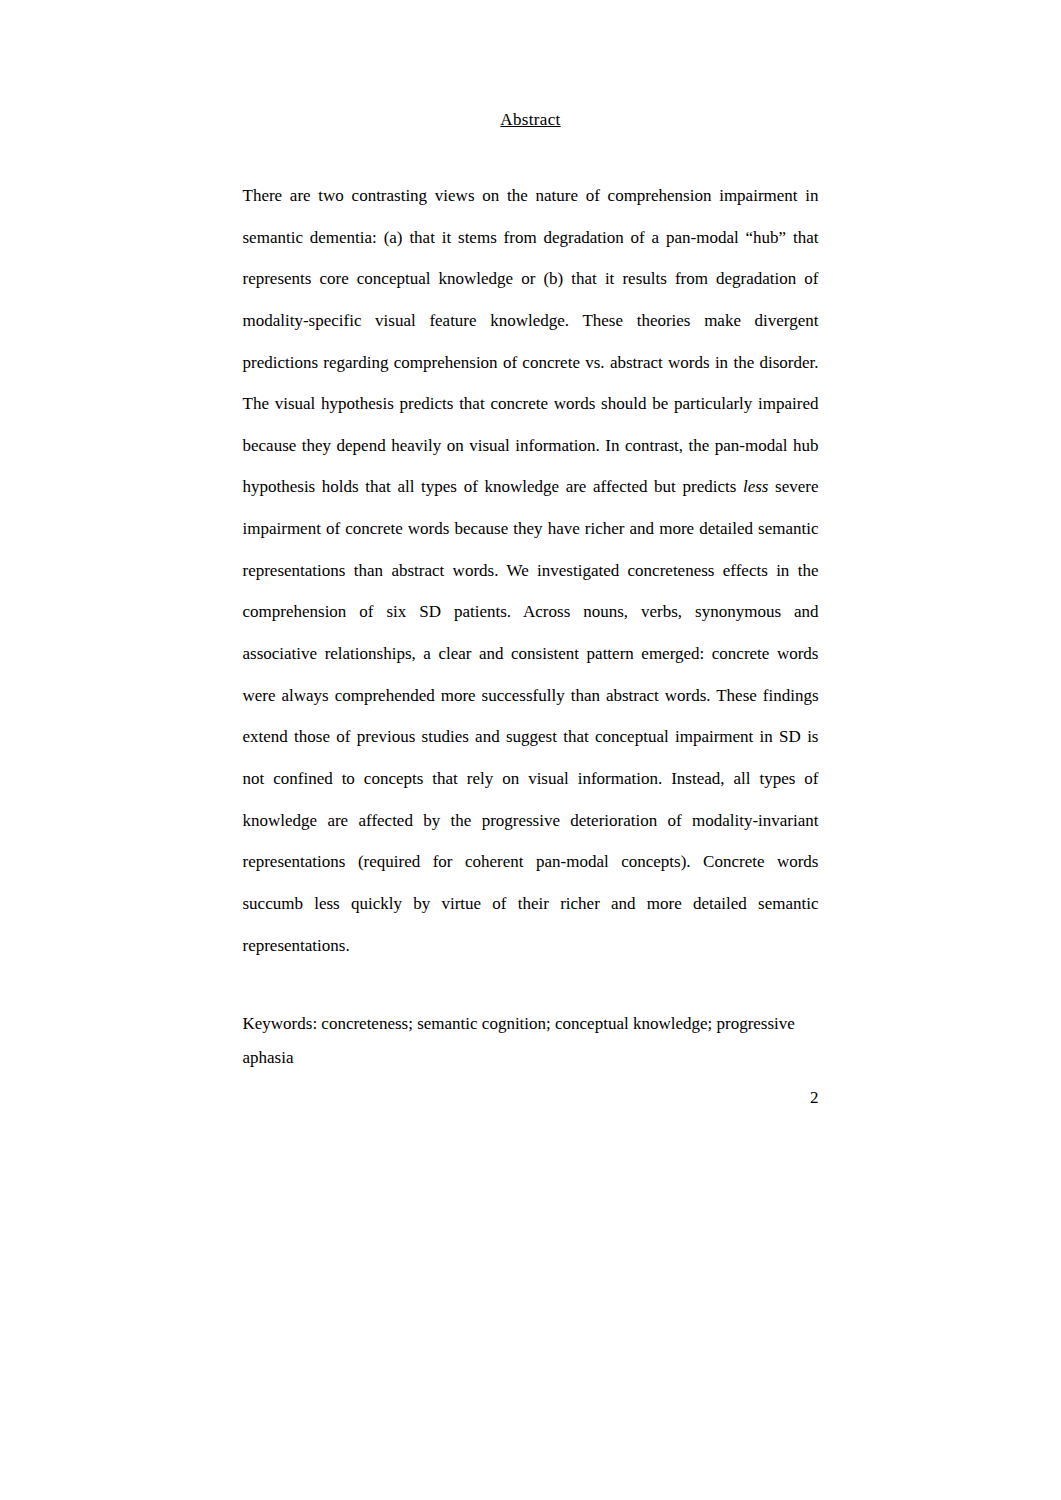Abstract
There are two contrasting views on the nature of comprehension impairment in semantic dementia: (a) that it stems from degradation of a pan-modal “hub” that represents core conceptual knowledge or (b) that it results from degradation of modality-specific visual feature knowledge. These theories make divergent predictions regarding comprehension of concrete vs. abstract words in the disorder. The visual hypothesis predicts that concrete words should be particularly impaired because they depend heavily on visual information. In contrast, the pan-modal hub hypothesis holds that all types of knowledge are affected but predicts less severe impairment of concrete words because they have richer and more detailed semantic representations than abstract words. We investigated concreteness effects in the comprehension of six SD patients. Across nouns, verbs, synonymous and associative relationships, a clear and consistent pattern emerged: concrete words were always comprehended more successfully than abstract words. These findings extend those of previous studies and suggest that conceptual impairment in SD is not confined to concepts that rely on visual information. Instead, all types of knowledge are affected by the progressive deterioration of modality-invariant representations (required for coherent pan-modal concepts). Concrete words succumb less quickly by virtue of their richer and more detailed semantic representations.
Keywords: concreteness; semantic cognition; conceptual knowledge; progressive aphasia
2